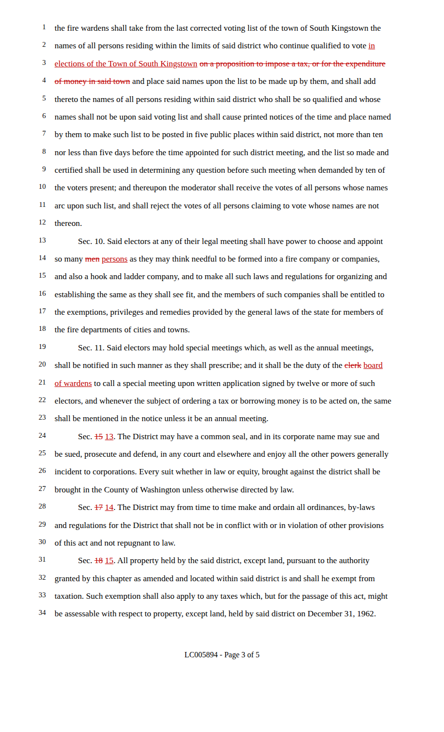1
the fire wardens shall take from the last corrected voting list of the town of South Kingstown the
2
names of all persons residing within the limits of said district who continue qualified to vote in
3
elections of the Town of South Kingstown on a proposition to impose a tax, or for the expenditure
4
of money in said town and place said names upon the list to be made up by them, and shall add
5
thereto the names of all persons residing within said district who shall be so qualified and whose
6
names shall not be upon said voting list and shall cause printed notices of the time and place named
7
by them to make such list to be posted in five public places within said district, not more than ten
8
nor less than five days before the time appointed for such district meeting, and the list so made and
9
certified shall be used in determining any question before such meeting when demanded by ten of
10
the voters present; and thereupon the moderator shall receive the votes of all persons whose names
11
arc upon such list, and shall reject the votes of all persons claiming to vote whose names are not
12
thereon.
13
Sec. 10. Said electors at any of their legal meeting shall have power to choose and appoint
14
so many men persons as they may think needful to be formed into a fire company or companies,
15
and also a hook and ladder company, and to make all such laws and regulations for organizing and
16
establishing the same as they shall see fit, and the members of such companies shall be entitled to
17
the exemptions, privileges and remedies provided by the general laws of the state for members of
18
the fire departments of cities and towns.
19
Sec. 11. Said electors may hold special meetings which, as well as the annual meetings,
20
shall be notified in such manner as they shall prescribe; and it shall be the duty of the clerk board
21
of wardens to call a special meeting upon written application signed by twelve or more of such
22
electors, and whenever the subject of ordering a tax or borrowing money is to be acted on, the same
23
shall be mentioned in the notice unless it be an annual meeting.
24
Sec. 15 13. The District may have a common seal, and in its corporate name may sue and
25
be sued, prosecute and defend, in any court and elsewhere and enjoy all the other powers generally
26
incident to corporations. Every suit whether in law or equity, brought against the district shall be
27
brought in the County of Washington unless otherwise directed by law.
28
Sec. 17 14. The District may from time to time make and ordain all ordinances, by-laws
29
and regulations for the District that shall not be in conflict with or in violation of other provisions
30
of this act and not repugnant to law.
31
Sec. 18 15. All property held by the said district, except land, pursuant to the authority
32
granted by this chapter as amended and located within said district is and shall he exempt from
33
taxation. Such exemption shall also apply to any taxes which, but for the passage of this act, might
34
be assessable with respect to property, except land, held by said district on December 31, 1962.
LC005894 - Page 3 of 5